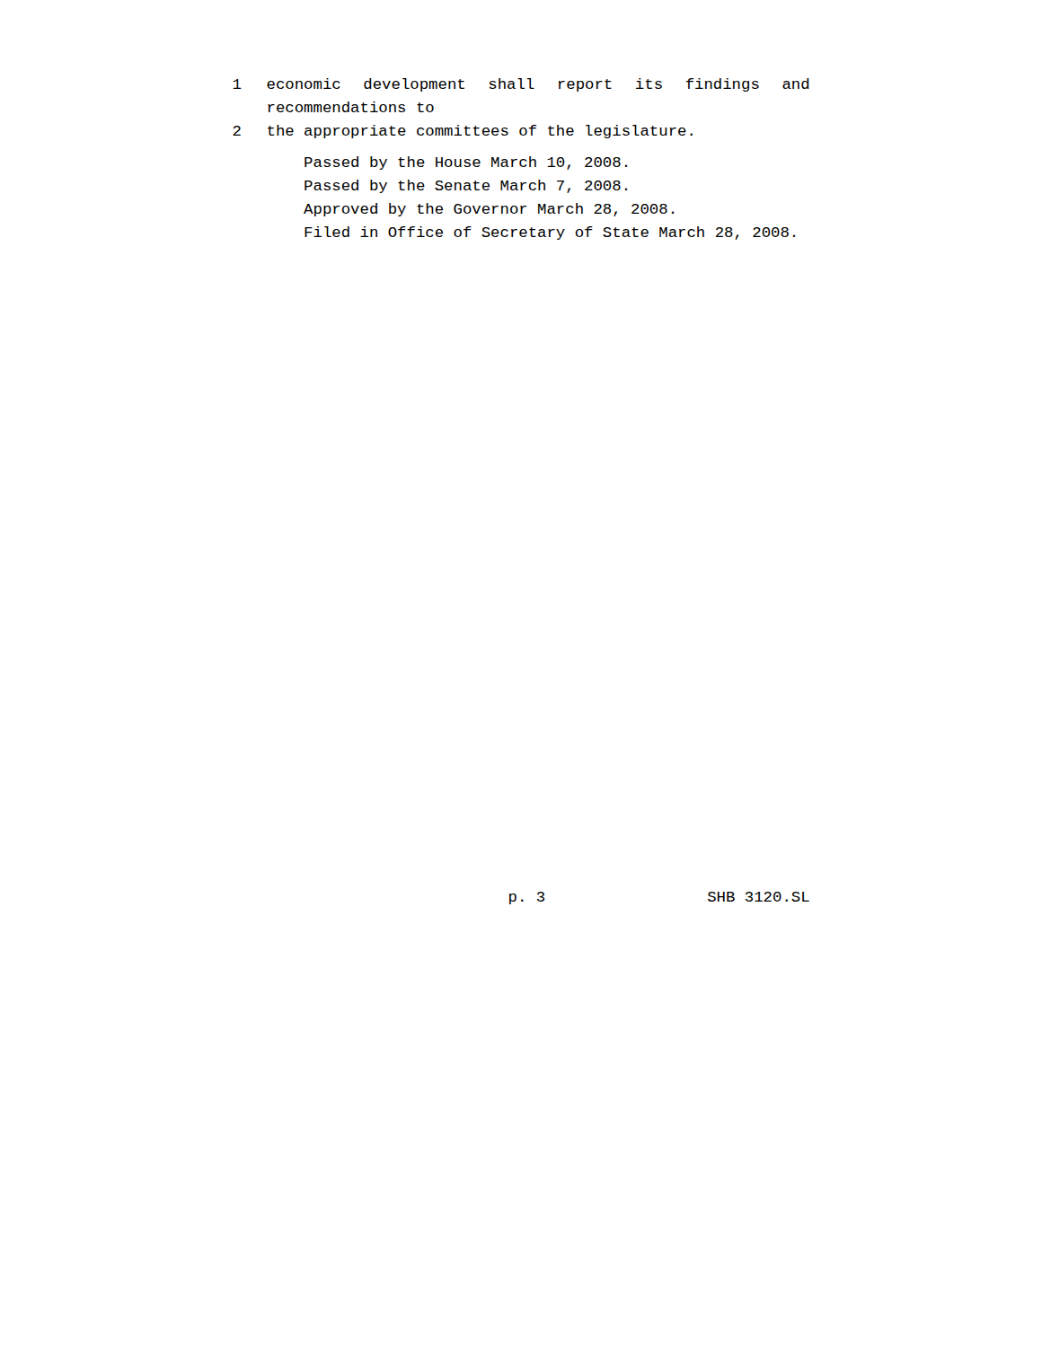1 economic development shall report its findings and recommendations to
2 the appropriate committees of the legislature.
Passed by the House March 10, 2008.
Passed by the Senate March 7, 2008.
Approved by the Governor March 28, 2008.
Filed in Office of Secretary of State March 28, 2008.
p. 3 SHB 3120.SL